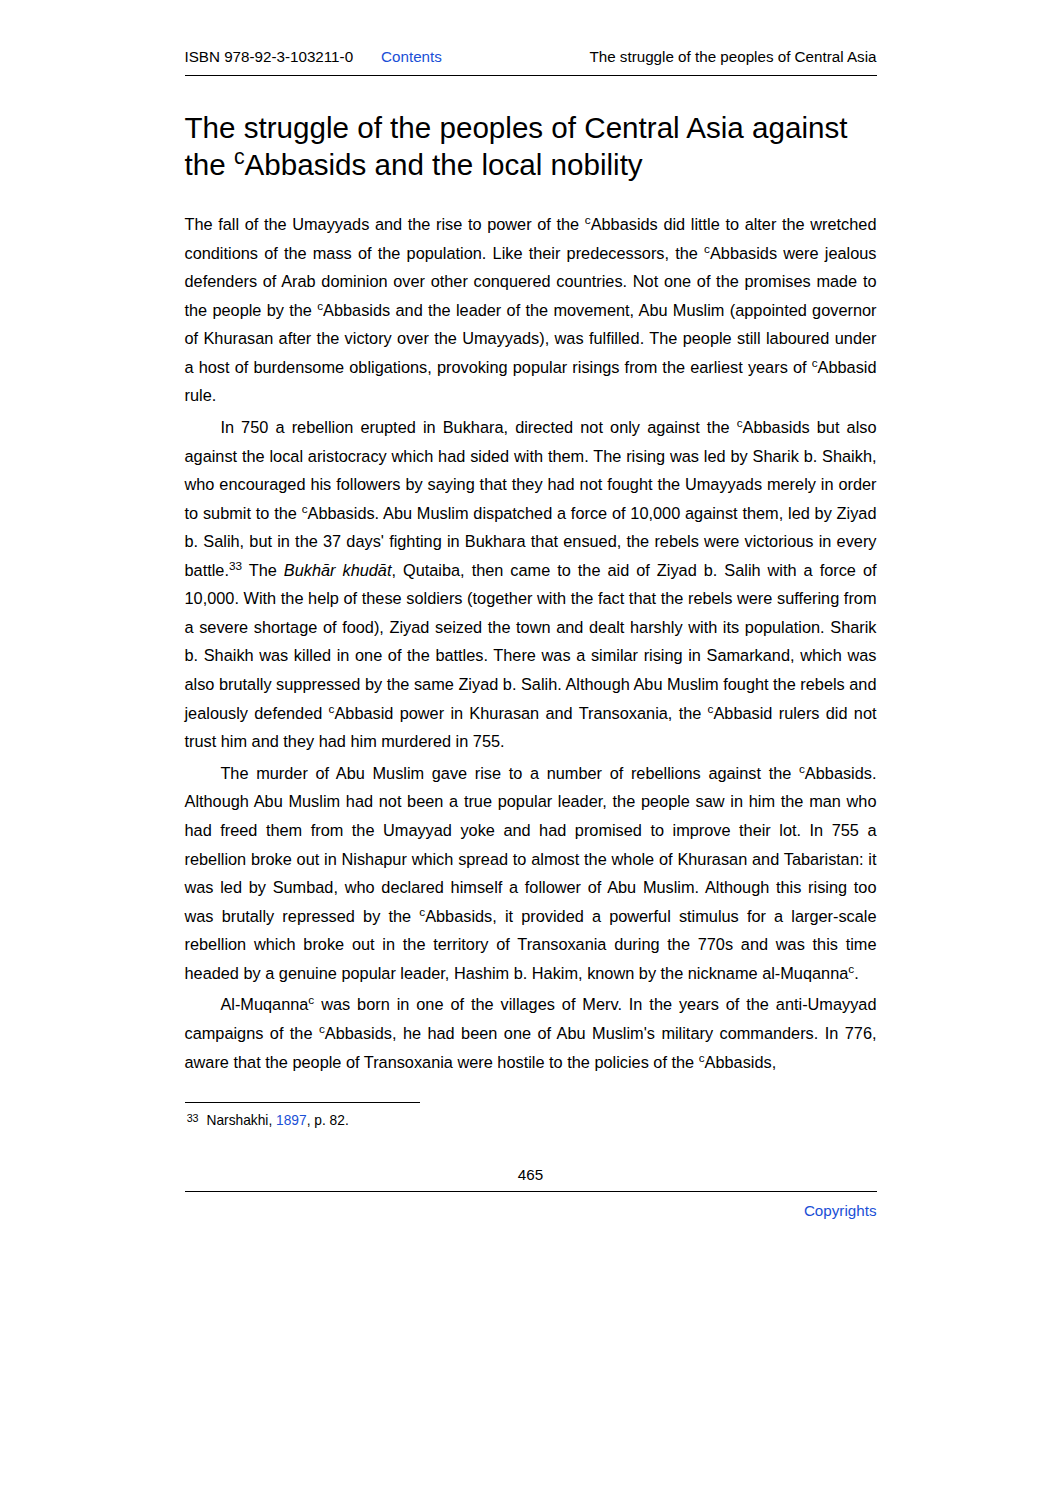ISBN 978-92-3-103211-0 Contents The struggle of the peoples of Central Asia
The struggle of the peoples of Central Asia against
the cAbbasids and the local nobility
The fall of the Umayyads and the rise to power of the cAbbasids did little to alter the wretched conditions of the mass of the population. Like their predecessors, the cAbbasids were jealous defenders of Arab dominion over other conquered countries. Not one of the promises made to the people by the cAbbasids and the leader of the movement, Abu Muslim (appointed governor of Khurasan after the victory over the Umayyads), was fulfilled. The people still laboured under a host of burdensome obligations, provoking popular risings from the earliest years of cAbbasid rule.
In 750 a rebellion erupted in Bukhara, directed not only against the cAbbasids but also against the local aristocracy which had sided with them. The rising was led by Sharik b. Shaikh, who encouraged his followers by saying that they had not fought the Umayyads merely in order to submit to the cAbbasids. Abu Muslim dispatched a force of 10,000 against them, led by Ziyad b. Salih, but in the 37 days' fighting in Bukhara that ensued, the rebels were victorious in every battle.33 The Bukhār khudāt, Qutaiba, then came to the aid of Ziyad b. Salih with a force of 10,000. With the help of these soldiers (together with the fact that the rebels were suffering from a severe shortage of food), Ziyad seized the town and dealt harshly with its population. Sharik b. Shaikh was killed in one of the battles. There was a similar rising in Samarkand, which was also brutally suppressed by the same Ziyad b. Salih. Although Abu Muslim fought the rebels and jealously defended cAbbasid power in Khurasan and Transoxania, the cAbbasid rulers did not trust him and they had him murdered in 755.
The murder of Abu Muslim gave rise to a number of rebellions against the cAbbasids. Although Abu Muslim had not been a true popular leader, the people saw in him the man who had freed them from the Umayyad yoke and had promised to improve their lot. In 755 a rebellion broke out in Nishapur which spread to almost the whole of Khurasan and Tabaristan: it was led by Sumbad, who declared himself a follower of Abu Muslim. Although this rising too was brutally repressed by the cAbbasids, it provided a powerful stimulus for a larger-scale rebellion which broke out in the territory of Transoxania during the 770s and was this time headed by a genuine popular leader, Hashim b. Hakim, known by the nickname al-Muqannac.
Al-Muqannac was born in one of the villages of Merv. In the years of the anti-Umayyad campaigns of the cAbbasids, he had been one of Abu Muslim's military commanders. In 776, aware that the people of Transoxania were hostile to the policies of the cAbbasids,
33 Narshakhi, 1897, p. 82.
465
Copyrights